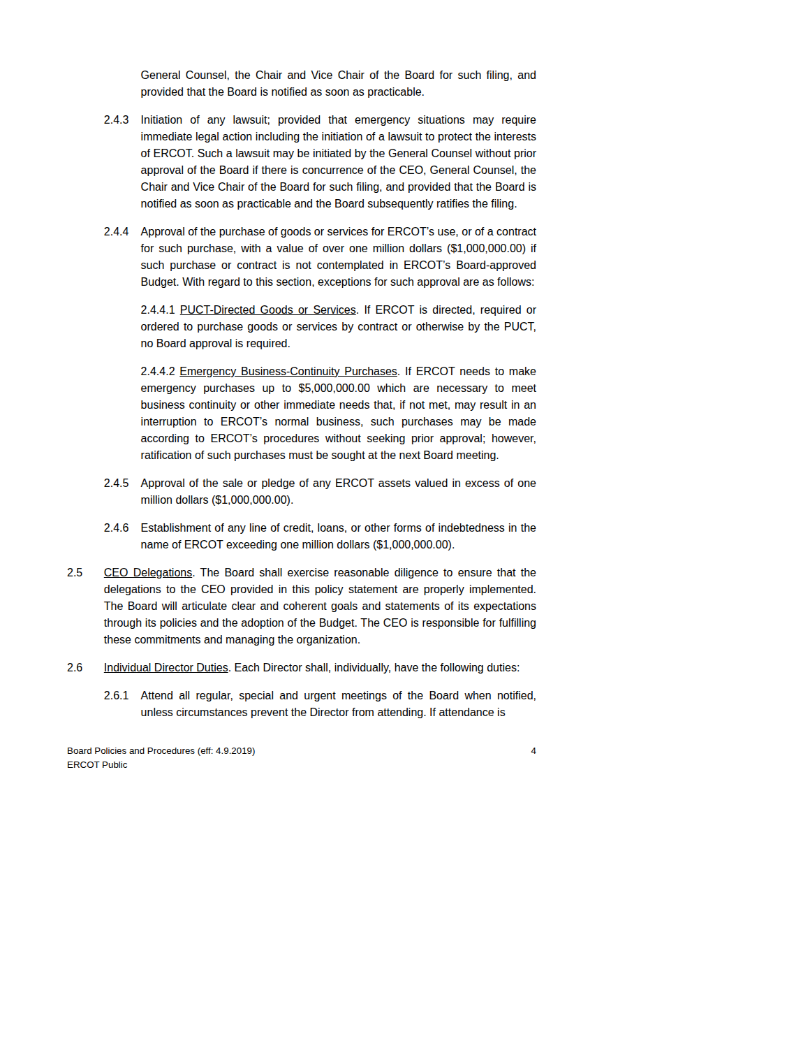General Counsel, the Chair and Vice Chair of the Board for such filing, and provided that the Board is notified as soon as practicable.
2.4.3
Initiation of any lawsuit; provided that emergency situations may require immediate legal action including the initiation of a lawsuit to protect the interests of ERCOT. Such a lawsuit may be initiated by the General Counsel without prior approval of the Board if there is concurrence of the CEO, General Counsel, the Chair and Vice Chair of the Board for such filing, and provided that the Board is notified as soon as practicable and the Board subsequently ratifies the filing.
2.4.4
Approval of the purchase of goods or services for ERCOT’s use, or of a contract for such purchase, with a value of over one million dollars ($1,000,000.00) if such purchase or contract is not contemplated in ERCOT’s Board-approved Budget. With regard to this section, exceptions for such approval are as follows:
2.4.4.1 PUCT-Directed Goods or Services. If ERCOT is directed, required or ordered to purchase goods or services by contract or otherwise by the PUCT, no Board approval is required.
2.4.4.2 Emergency Business-Continuity Purchases. If ERCOT needs to make emergency purchases up to $5,000,000.00 which are necessary to meet business continuity or other immediate needs that, if not met, may result in an interruption to ERCOT’s normal business, such purchases may be made according to ERCOT’s procedures without seeking prior approval; however, ratification of such purchases must be sought at the next Board meeting.
2.4.5
Approval of the sale or pledge of any ERCOT assets valued in excess of one million dollars ($1,000,000.00).
2.4.6
Establishment of any line of credit, loans, or other forms of indebtedness in the name of ERCOT exceeding one million dollars ($1,000,000.00).
2.5
CEO Delegations. The Board shall exercise reasonable diligence to ensure that the delegations to the CEO provided in this policy statement are properly implemented. The Board will articulate clear and coherent goals and statements of its expectations through its policies and the adoption of the Budget. The CEO is responsible for fulfilling these commitments and managing the organization.
2.6
Individual Director Duties. Each Director shall, individually, have the following duties:
2.6.1
Attend all regular, special and urgent meetings of the Board when notified, unless circumstances prevent the Director from attending. If attendance is
Board Policies and Procedures (eff: 4.9.2019) ERCOT Public
4